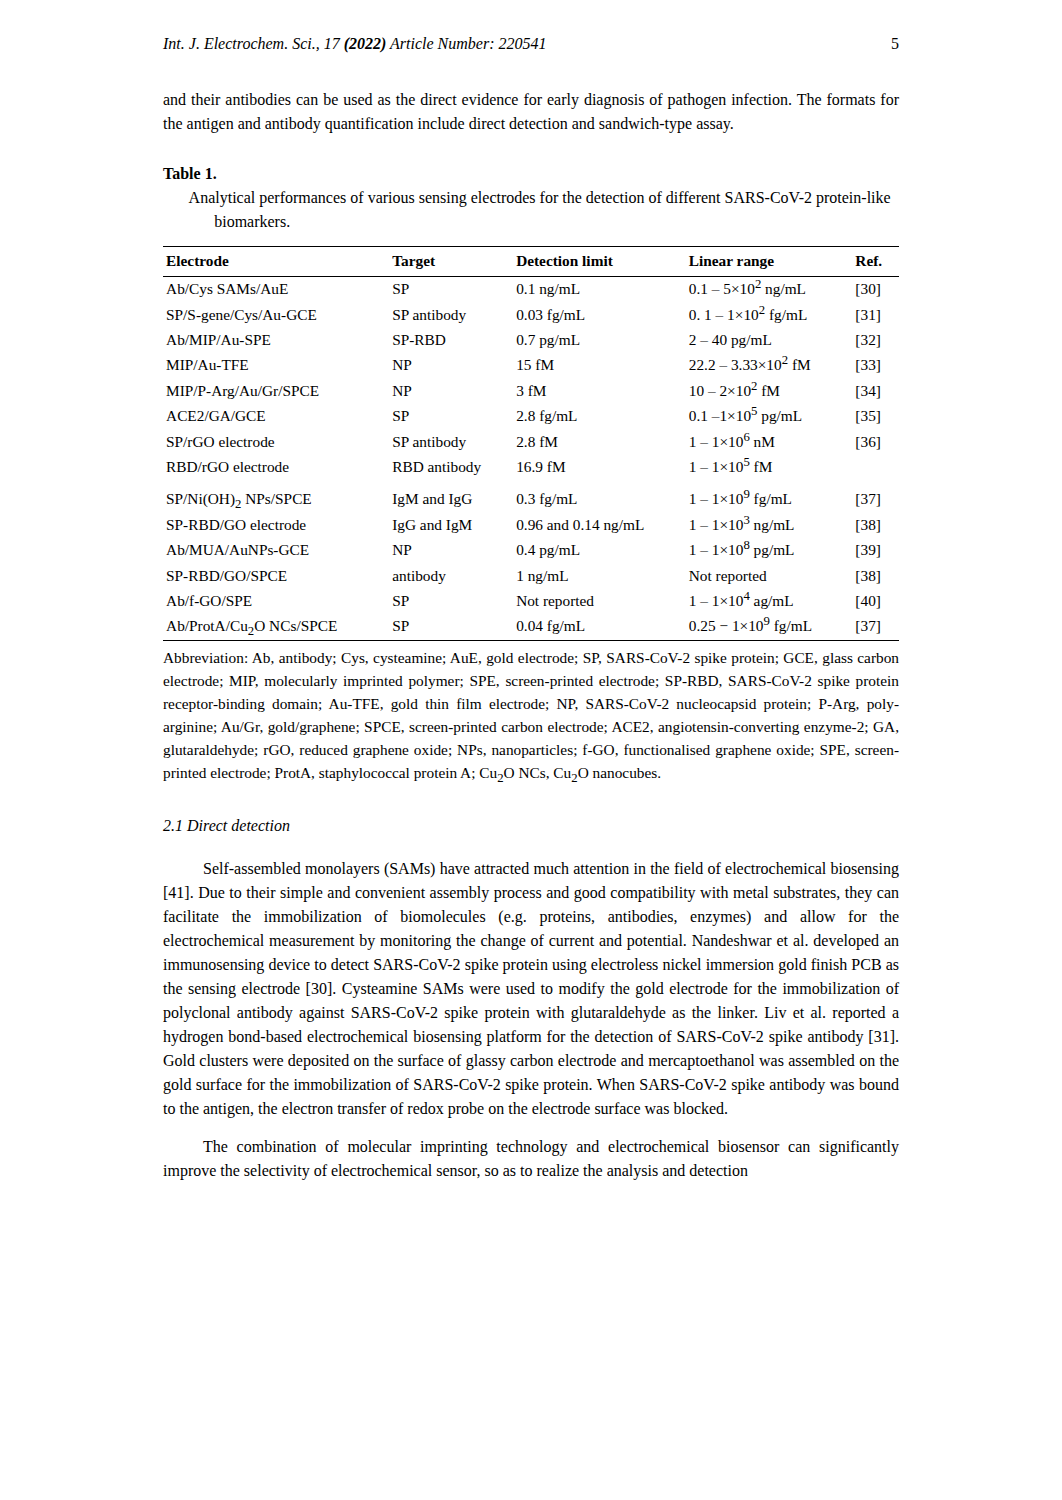Int. J. Electrochem. Sci., 17 (2022) Article Number: 220541 5
and their antibodies can be used as the direct evidence for early diagnosis of pathogen infection. The formats for the antigen and antibody quantification include direct detection and sandwich-type assay.
Table 1. Analytical performances of various sensing electrodes for the detection of different SARS-CoV-2 protein-like biomarkers.
| Electrode | Target | Detection limit | Linear range | Ref. |
| --- | --- | --- | --- | --- |
| Ab/Cys SAMs/AuE | SP | 0.1 ng/mL | 0.1 – 5×10 2 ng/mL | [30] |
| SP/S-gene/Cys/Au-GCE | SP antibody | 0.03 fg/mL | 0. 1 – 1×10 2 fg/mL | [31] |
| Ab/MIP/Au-SPE | SP-RBD | 0.7 pg/mL | 2 – 40 pg/mL | [32] |
| MIP/Au-TFE | NP | 15 fM | 22.2 – 3.33×10 2 fM | [33] |
| MIP/P-Arg/Au/Gr/SPCE | NP | 3 fM | 10 – 2×10 2 fM | [34] |
| ACE2/GA/GCE | SP | 2.8 fg/mL | 0.1 –1×10 5 pg/mL | [35] |
| SP/rGO electrode | SP antibody | 2.8 fM | 1 – 1×10 6 nM | [36] |
| RBD/rGO electrode | RBD antibody | 16.9 fM | 1 – 1×10 5 fM | |
| SP/Ni(OH) 2 NPs/SPCE | IgM and IgG | 0.3 fg/mL | 1 – 1×10 9 fg/mL | [37] |
| SP-RBD/GO electrode | IgG and IgM | 0.96 and 0.14 ng/mL | 1 – 1×10 3 ng/mL | [38] |
| Ab/MUA/AuNPs-GCE | NP | 0.4 pg/mL | 1 – 1×10 8 pg/mL | [39] |
| SP-RBD/GO/SPCE | antibody | 1 ng/mL | Not reported | [38] |
| Ab/f-GO/SPE | SP | Not reported | 1 – 1×10 4 ag/mL | [40] |
| Ab/ProtA/Cu 2 O NCs/SPCE | SP | 0.04 fg/mL | 0.25 − 1×10 9 fg/mL | [37] |
Abbreviation: Ab, antibody; Cys, cysteamine; AuE, gold electrode; SP, SARS-CoV-2 spike protein; GCE, glass carbon electrode; MIP, molecularly imprinted polymer; SPE, screen-printed electrode; SP-RBD, SARS-CoV-2 spike protein receptor-binding domain; Au-TFE, gold thin film electrode; NP, SARS-CoV-2 nucleocapsid protein; P-Arg, poly-arginine; Au/Gr, gold/graphene; SPCE, screen-printed carbon electrode; ACE2, angiotensin-converting enzyme-2; GA, glutaraldehyde; rGO, reduced graphene oxide; NPs, nanoparticles; f-GO, functionalised graphene oxide; SPE, screen-printed electrode; ProtA, staphylococcal protein A; Cu2O NCs, Cu2O nanocubes.
2.1 Direct detection
Self-assembled monolayers (SAMs) have attracted much attention in the field of electrochemical biosensing [41]. Due to their simple and convenient assembly process and good compatibility with metal substrates, they can facilitate the immobilization of biomolecules (e.g. proteins, antibodies, enzymes) and allow for the electrochemical measurement by monitoring the change of current and potential. Nandeshwar et al. developed an immunosensing device to detect SARS-CoV-2 spike protein using electroless nickel immersion gold finish PCB as the sensing electrode [30]. Cysteamine SAMs were used to modify the gold electrode for the immobilization of polyclonal antibody against SARS-CoV-2 spike protein with glutaraldehyde as the linker. Liv et al. reported a hydrogen bond-based electrochemical biosensing platform for the detection of SARS-CoV-2 spike antibody [31]. Gold clusters were deposited on the surface of glassy carbon electrode and mercaptoethanol was assembled on the gold surface for the immobilization of SARS-CoV-2 spike protein. When SARS-CoV-2 spike antibody was bound to the antigen, the electron transfer of redox probe on the electrode surface was blocked.
The combination of molecular imprinting technology and electrochemical biosensor can significantly improve the selectivity of electrochemical sensor, so as to realize the analysis and detection